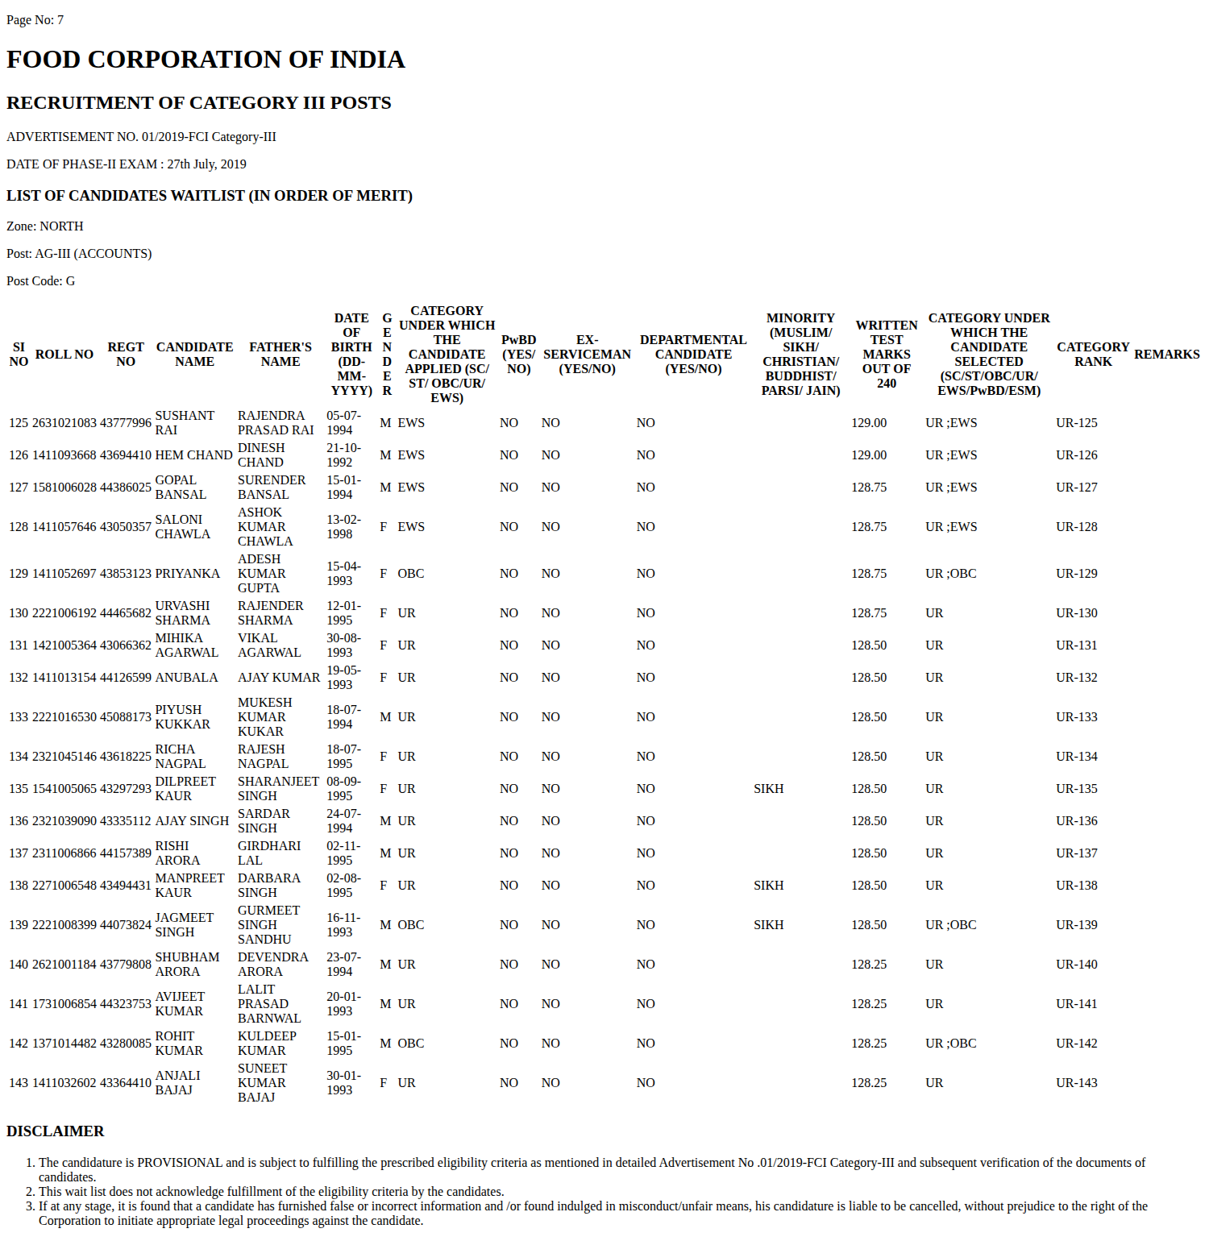Page No: 7
FOOD CORPORATION OF INDIA
RECRUITMENT OF CATEGORY III POSTS
ADVERTISEMENT NO. 01/2019-FCI Category-III
DATE OF PHASE-II EXAM : 27th July, 2019
LIST OF CANDIDATES WAITLIST (IN ORDER OF MERIT)
Zone: NORTH
Post: AG-III (ACCOUNTS)
Post Code: G
| SI NO | ROLL NO | REGT NO | CANDIDATE NAME | FATHER'S NAME | DATE OF BIRTH (DD-MM-YYYY) | G E N D E R | CATEGORY UNDER WHICH THE CANDIDATE APPLIED (SC/ ST/ OBC/UR/ EWS) | PwBD (YES/ NO) | EX-SERVICEMAN (YES/NO) | DEPARTMENTAL CANDIDATE (YES/NO) | MINORITY (MUSLIM/ SIKH/ CHRISTIAN/ BUDDHIST/ PARSI/ JAIN) | WRITTEN TEST MARKS OUT OF 240 | CATEGORY UNDER WHICH THE CANDIDATE SELECTED (SC/ST/OBC/UR/ EWS/PwBD/ESM) | CATEGORY RANK | REMARKS |
| --- | --- | --- | --- | --- | --- | --- | --- | --- | --- | --- | --- | --- | --- | --- | --- |
| 125 | 2631021083 | 43777996 | SUSHANT RAI | RAJENDRA PRASAD RAI | 05-07-1994 | M | EWS | NO | NO | NO | | 129.00 | UR ;EWS | UR-125 | |
| 126 | 1411093668 | 43694410 | HEM CHAND | DINESH CHAND | 21-10-1992 | M | EWS | NO | NO | NO | | 129.00 | UR ;EWS | UR-126 | |
| 127 | 1581006028 | 44386025 | GOPAL BANSAL | SURENDER BANSAL | 15-01-1994 | M | EWS | NO | NO | NO | | 128.75 | UR ;EWS | UR-127 | |
| 128 | 1411057646 | 43050357 | SALONI CHAWLA | ASHOK KUMAR CHAWLA | 13-02-1998 | F | EWS | NO | NO | NO | | 128.75 | UR ;EWS | UR-128 | |
| 129 | 1411052697 | 43853123 | PRIYANKA | ADESH KUMAR GUPTA | 15-04-1993 | F | OBC | NO | NO | NO | | 128.75 | UR ;OBC | UR-129 | |
| 130 | 2221006192 | 44465682 | URVASHI SHARMA | RAJENDER SHARMA | 12-01-1995 | F | UR | NO | NO | NO | | 128.75 | UR | UR-130 | |
| 131 | 1421005364 | 43066362 | MIHIKA AGARWAL | VIKAL AGARWAL | 30-08-1993 | F | UR | NO | NO | NO | | 128.50 | UR | UR-131 | |
| 132 | 1411013154 | 44126599 | ANUBALA | AJAY KUMAR | 19-05-1993 | F | UR | NO | NO | NO | | 128.50 | UR | UR-132 | |
| 133 | 2221016530 | 45088173 | PIYUSH KUKKAR | MUKESH KUMAR KUKAR | 18-07-1994 | M | UR | NO | NO | NO | | 128.50 | UR | UR-133 | |
| 134 | 2321045146 | 43618225 | RICHA NAGPAL | RAJESH NAGPAL | 18-07-1995 | F | UR | NO | NO | NO | | 128.50 | UR | UR-134 | |
| 135 | 1541005065 | 43297293 | DILPREET KAUR | SHARANJEET SINGH | 08-09-1995 | F | UR | NO | NO | NO | SIKH | 128.50 | UR | UR-135 | |
| 136 | 2321039090 | 43335112 | AJAY SINGH | SARDAR SINGH | 24-07-1994 | M | UR | NO | NO | NO | | 128.50 | UR | UR-136 | |
| 137 | 2311006866 | 44157389 | RISHI ARORA | GIRDHARI LAL | 02-11-1995 | M | UR | NO | NO | NO | | 128.50 | UR | UR-137 | |
| 138 | 2271006548 | 43494431 | MANPREET KAUR | DARBARA SINGH | 02-08-1995 | F | UR | NO | NO | NO | SIKH | 128.50 | UR | UR-138 | |
| 139 | 2221008399 | 44073824 | JAGMEET SINGH | GURMEET SINGH SANDHU | 16-11-1993 | M | OBC | NO | NO | NO | SIKH | 128.50 | UR ;OBC | UR-139 | |
| 140 | 2621001184 | 43779808 | SHUBHAM ARORA | DEVENDRA ARORA | 23-07-1994 | M | UR | NO | NO | NO | | 128.25 | UR | UR-140 | |
| 141 | 1731006854 | 44323753 | AVIJEET KUMAR | LALIT PRASAD BARNWAL | 20-01-1993 | M | UR | NO | NO | NO | | 128.25 | UR | UR-141 | |
| 142 | 1371014482 | 43280085 | ROHIT KUMAR | KULDEEP KUMAR | 15-01-1995 | M | OBC | NO | NO | NO | | 128.25 | UR ;OBC | UR-142 | |
| 143 | 1411032602 | 43364410 | ANJALI BAJAJ | SUNEET KUMAR BAJAJ | 30-01-1993 | F | UR | NO | NO | NO | | 128.25 | UR | UR-143 | |
DISCLAIMER
The candidature is PROVISIONAL and is subject to fulfilling the prescribed eligibility criteria as mentioned in detailed Advertisement No .01/2019-FCI Category-III and subsequent verification of the documents of candidates.
This wait list does not acknowledge fulfillment of the eligibility criteria by the candidates.
If at any stage, it is found that a candidate has furnished false or incorrect information and /or found indulged in misconduct/unfair means, his candidature is liable to be cancelled, without prejudice to the right of the Corporation to initiate appropriate legal proceedings against the candidate.